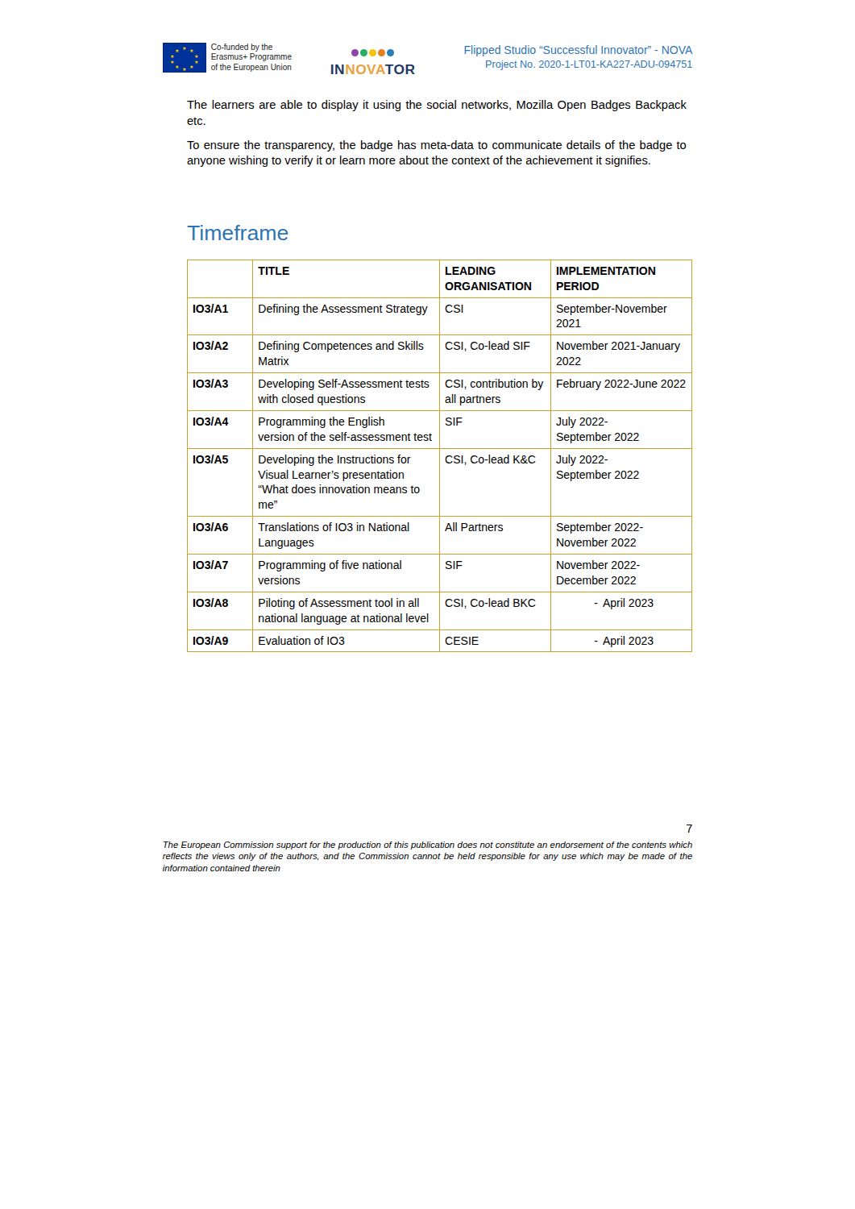★ ★ ★ ★ ★ ★ ★ ★ ★ ★
Co-funded by the
Erasmus+ Programme
of the European Union
IN NOVA TOR
Flipped Studio “Successful Innovator” - NOVA
Project No. 2020-1-LT01-KA227-ADU-094751
The learners are able to display it using the social networks, Mozilla Open Badges Backpack etc.
To ensure the transparency, the badge has meta-data to communicate details of the badge to anyone wishing to verify it or learn more about the context of the achievement it signifies.
Timeframe
| | TITLE | LEADING ORGANISATION | IMPLEMENTATION PERIOD |
| --- | --- | --- | --- |
| IO3/A1 | Defining the Assessment Strategy | CSI | September-November 2021 |
| IO3/A2 | Defining Competences and Skills Matrix | CSI, Co-lead SIF | November 2021-January 2022 |
| IO3/A3 | Developing Self-Assessment tests with closed questions | CSI, contribution by all partners | February 2022-June 2022 |
| IO3/A4 | Programming the English version of the self-assessment test | SIF | July 2022- September 2022 |
| IO3/A5 | Developing the Instructions for Visual Learner’s presentation “What does innovation means to me” | CSI, Co-lead K&C | July 2022- September 2022 |
| IO3/A6 | Translations of IO3 in National Languages | All Partners | September 2022-November 2022 |
| IO3/A7 | Programming of five national versions | SIF | November 2022-December 2022 |
| IO3/A8 | Piloting of Assessment tool in all national language at national level | CSI, Co-lead BKC | - April 2023 |
| IO3/A9 | Evaluation of IO3 | CESIE | - April 2023 |
7
The European Commission support for the production of this publication does not constitute an endorsement of the contents which reflects the views only of the authors, and the Commission cannot be held responsible for any use which may be made of the information contained therein